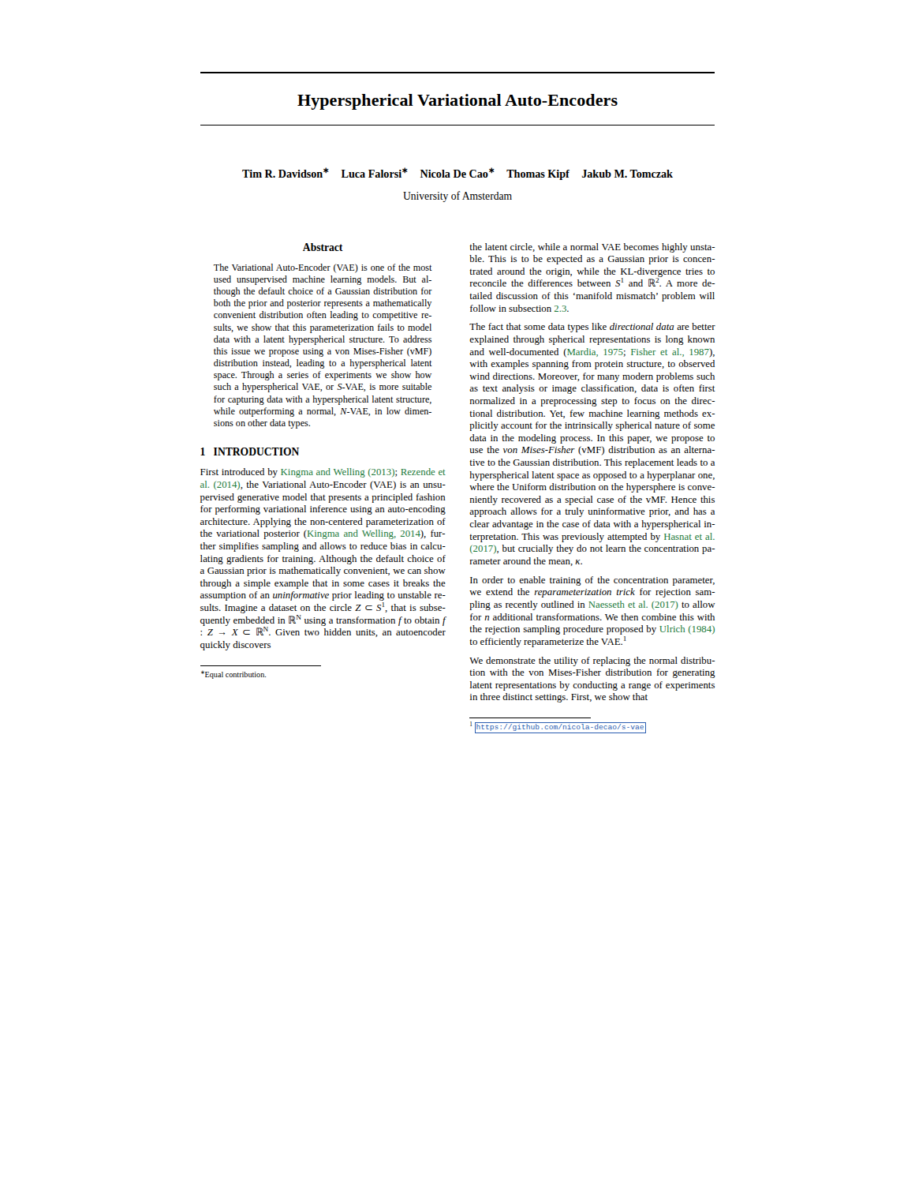Hyperspherical Variational Auto-Encoders
Tim R. Davidson∗ Luca Falorsi∗ Nicola De Cao∗ Thomas Kipf Jakub M. Tomczak
University of Amsterdam
Abstract
The Variational Auto-Encoder (VAE) is one of the most used unsupervised machine learning models. But although the default choice of a Gaussian distribution for both the prior and posterior represents a mathematically convenient distribution often leading to competitive results, we show that this parameterization fails to model data with a latent hyperspherical structure. To address this issue we propose using a von Mises-Fisher (vMF) distribution instead, leading to a hyperspherical latent space. Through a series of experiments we show how such a hyperspherical VAE, or S-VAE, is more suitable for capturing data with a hyperspherical latent structure, while outperforming a normal, N-VAE, in low dimensions on other data types.
1 INTRODUCTION
First introduced by Kingma and Welling (2013); Rezende et al. (2014), the Variational Auto-Encoder (VAE) is an unsupervised generative model that presents a principled fashion for performing variational inference using an auto-encoding architecture. Applying the non-centered parameterization of the variational posterior (Kingma and Welling, 2014), further simplifies sampling and allows to reduce bias in calculating gradients for training. Although the default choice of a Gaussian prior is mathematically convenient, we can show through a simple example that in some cases it breaks the assumption of an uninformative prior leading to unstable results. Imagine a dataset on the circle Z ⊂ S1, that is subsequently embedded in ℝN using a transformation f to obtain f : Z → X ⊂ ℝN. Given two hidden units, an autoencoder quickly discovers
∗Equal contribution.
the latent circle, while a normal VAE becomes highly unstable. This is to be expected as a Gaussian prior is concentrated around the origin, while the KL-divergence tries to reconcile the differences between S1 and ℝ2. A more detailed discussion of this ‘manifold mismatch’ problem will follow in subsection 2.3.
The fact that some data types like directional data are better explained through spherical representations is long known and well-documented (Mardia, 1975; Fisher et al., 1987), with examples spanning from protein structure, to observed wind directions. Moreover, for many modern problems such as text analysis or image classification, data is often first normalized in a preprocessing step to focus on the directional distribution. Yet, few machine learning methods explicitly account for the intrinsically spherical nature of some data in the modeling process. In this paper, we propose to use the von Mises-Fisher (vMF) distribution as an alternative to the Gaussian distribution. This replacement leads to a hyperspherical latent space as opposed to a hyperplanar one, where the Uniform distribution on the hypersphere is conveniently recovered as a special case of the vMF. Hence this approach allows for a truly uninformative prior, and has a clear advantage in the case of data with a hyperspherical interpretation. This was previously attempted by Hasnat et al. (2017), but crucially they do not learn the concentration parameter around the mean, κ.
In order to enable training of the concentration parameter, we extend the reparameterization trick for rejection sampling as recently outlined in Naesseth et al. (2017) to allow for n additional transformations. We then combine this with the rejection sampling procedure proposed by Ulrich (1984) to efficiently reparameterize the VAE.1
We demonstrate the utility of replacing the normal distribution with the von Mises-Fisher distribution for generating latent representations by conducting a range of experiments in three distinct settings. First, we show that
1 https://github.com/nicola-decao/s-vae